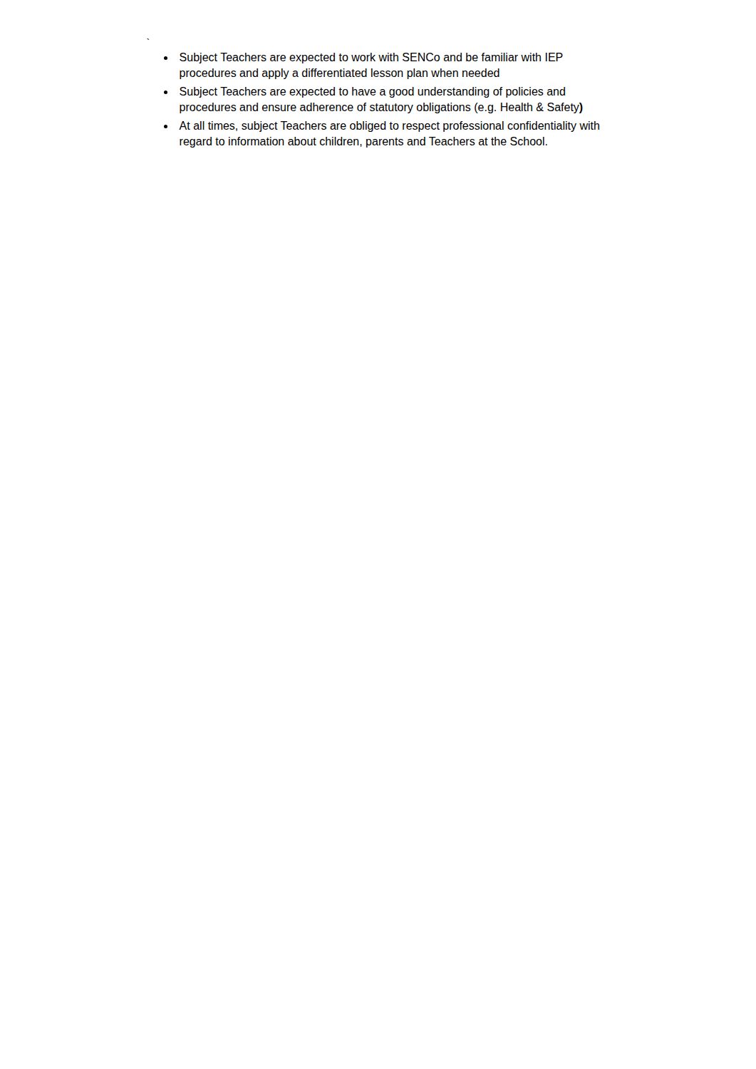`
Subject Teachers are expected to work with SENCo and be familiar with IEP procedures and apply a differentiated lesson plan when needed
Subject Teachers are expected to have a good understanding of policies and procedures and ensure adherence of statutory obligations (e.g. Health & Safety)
At all times, subject Teachers are obliged to respect professional confidentiality with regard to information about children, parents and Teachers at the School.